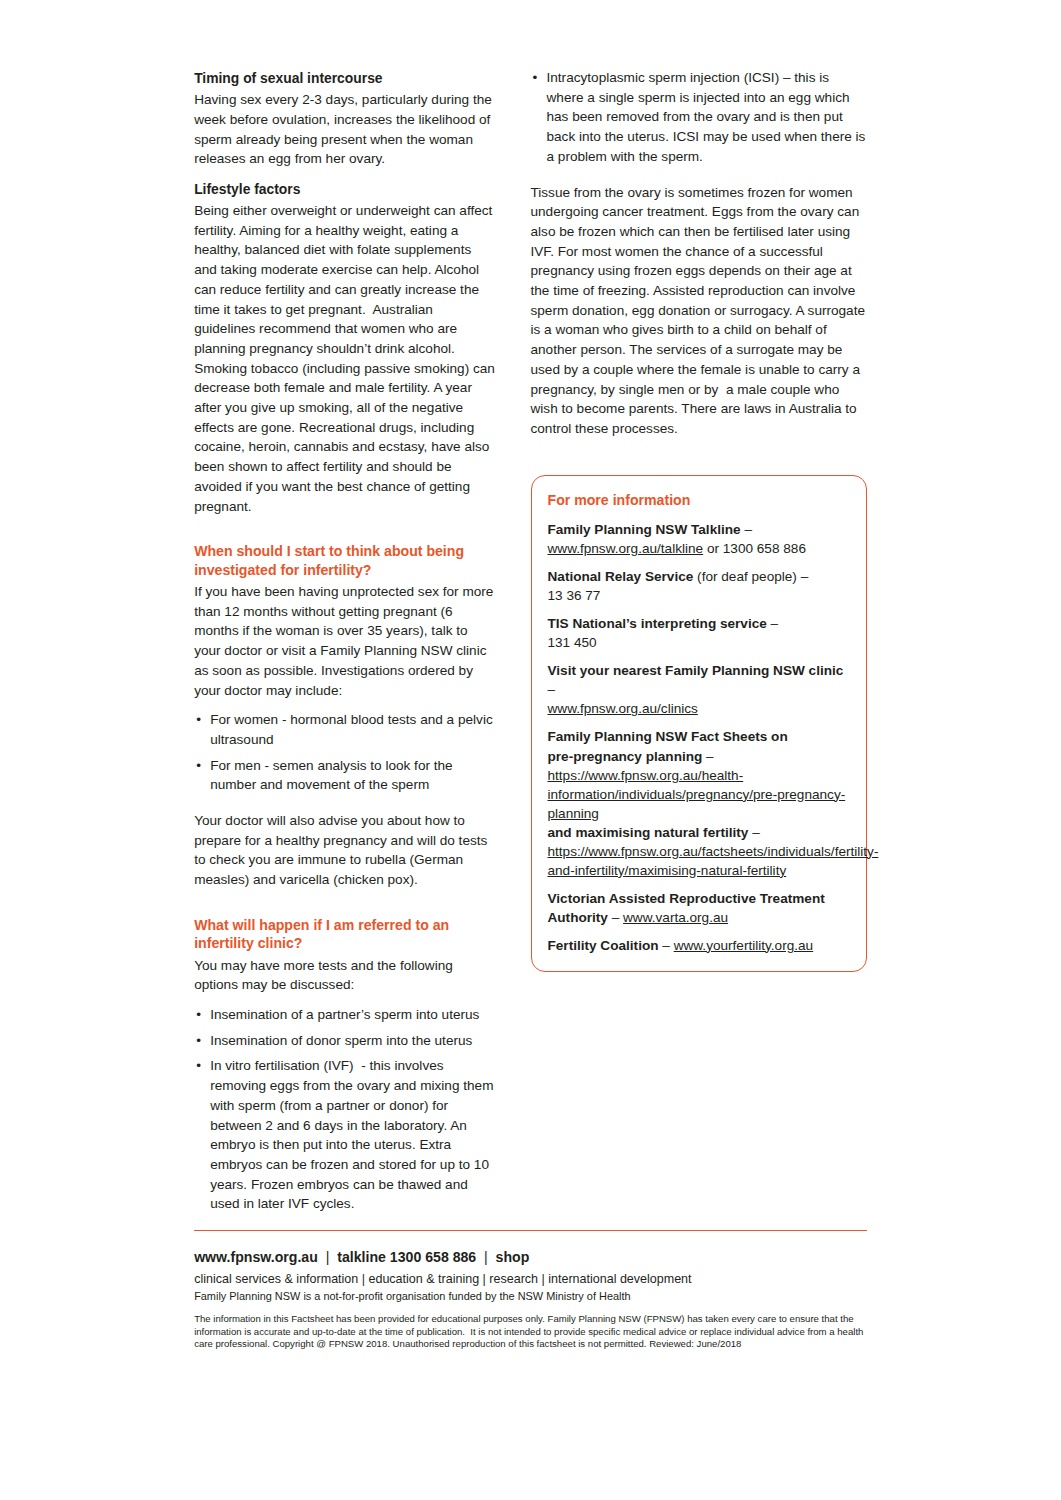Timing of sexual intercourse
Having sex every 2-3 days, particularly during the week before ovulation, increases the likelihood of sperm already being present when the woman releases an egg from her ovary.
Lifestyle factors
Being either overweight or underweight can affect fertility. Aiming for a healthy weight, eating a healthy, balanced diet with folate supplements and taking moderate exercise can help. Alcohol can reduce fertility and can greatly increase the time it takes to get pregnant. Australian guidelines recommend that women who are planning pregnancy shouldn’t drink alcohol. Smoking tobacco (including passive smoking) can decrease both female and male fertility. A year after you give up smoking, all of the negative effects are gone. Recreational drugs, including cocaine, heroin, cannabis and ecstasy, have also been shown to affect fertility and should be avoided if you want the best chance of getting pregnant.
When should I start to think about being investigated for infertility?
If you have been having unprotected sex for more than 12 months without getting pregnant (6 months if the woman is over 35 years), talk to your doctor or visit a Family Planning NSW clinic as soon as possible. Investigations ordered by your doctor may include:
For women - hormonal blood tests and a pelvic ultrasound
For men - semen analysis to look for the number and movement of the sperm
Your doctor will also advise you about how to prepare for a healthy pregnancy and will do tests to check you are immune to rubella (German measles) and varicella (chicken pox).
What will happen if I am referred to an infertility clinic?
You may have more tests and the following options may be discussed:
Insemination of a partner’s sperm into uterus
Insemination of donor sperm into the uterus
In vitro fertilisation (IVF) - this involves removing eggs from the ovary and mixing them with sperm (from a partner or donor) for between 2 and 6 days in the laboratory. An embryo is then put into the uterus. Extra embryos can be frozen and stored for up to 10 years. Frozen embryos can be thawed and used in later IVF cycles.
Intracytoplasmic sperm injection (ICSI) – this is where a single sperm is injected into an egg which has been removed from the ovary and is then put back into the uterus. ICSI may be used when there is a problem with the sperm.
Tissue from the ovary is sometimes frozen for women undergoing cancer treatment. Eggs from the ovary can also be frozen which can then be fertilised later using IVF. For most women the chance of a successful pregnancy using frozen eggs depends on their age at the time of freezing. Assisted reproduction can involve sperm donation, egg donation or surrogacy. A surrogate is a woman who gives birth to a child on behalf of another person. The services of a surrogate may be used by a couple where the female is unable to carry a pregnancy, by single men or by a male couple who wish to become parents. There are laws in Australia to control these processes.
For more information
Family Planning NSW Talkline –
www.fpnsw.org.au/talkline or 1300 658 886
National Relay Service (for deaf people) –
13 36 77
TIS National’s interpreting service –
131 450
Visit your nearest Family Planning NSW clinic –
www.fpnsw.org.au/clinics
Family Planning NSW Fact Sheets on
pre-pregnancy planning – https://www.fpnsw.org.au/health-information/individuals/pregnancy/pre-pregnancy-planning
and maximising natural fertility – https://www.fpnsw.org.au/factsheets/individuals/fertility-and-infertility/maximising-natural-fertility
Victorian Assisted Reproductive Treatment Authority – www.varta.org.au
Fertility Coalition – www.yourfertility.org.au
www.fpnsw.org.au | talkline 1300 658 886 | shop
clinical services & information | education & training | research | international development
Family Planning NSW is a not-for-profit organisation funded by the NSW Ministry of Health
The information in this Factsheet has been provided for educational purposes only. Family Planning NSW (FPNSW) has taken every care to ensure that the information is accurate and up-to-date at the time of publication. It is not intended to provide specific medical advice or replace individual advice from a health care professional. Copyright @ FPNSW 2018. Unauthorised reproduction of this factsheet is not permitted. Reviewed: June/2018